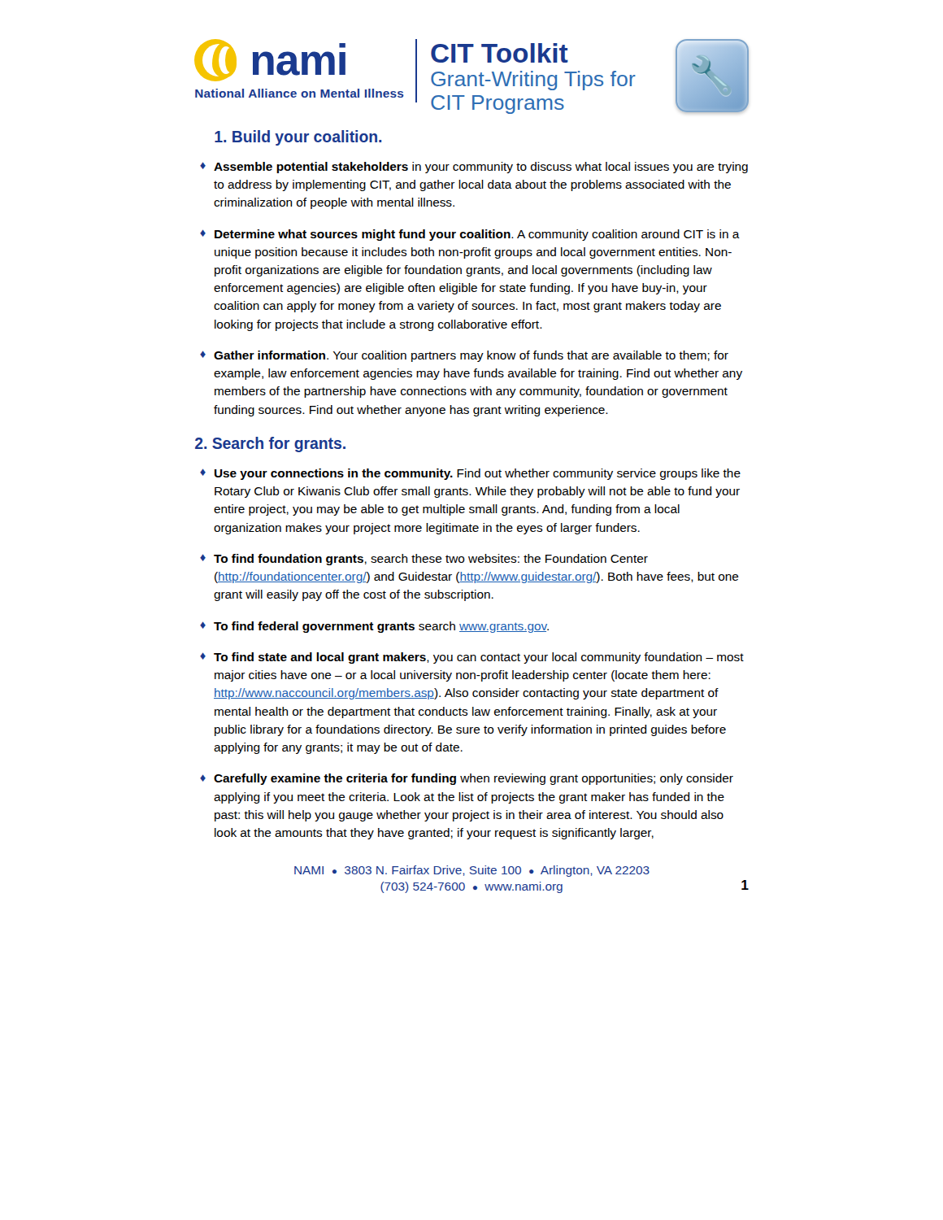nami
National Alliance on Mental Illness
CIT Toolkit
Grant-Writing Tips for
CIT Programs
🔧
1. Build your coalition.
Assemble potential stakeholders in your community to discuss what local issues you are trying to address by implementing CIT, and gather local data about the problems associated with the criminalization of people with mental illness.
Determine what sources might fund your coalition. A community coalition around CIT is in a unique position because it includes both non-profit groups and local government entities. Non-profit organizations are eligible for foundation grants, and local governments (including law enforcement agencies) are eligible often eligible for state funding. If you have buy-in, your coalition can apply for money from a variety of sources. In fact, most grant makers today are looking for projects that include a strong collaborative effort.
Gather information. Your coalition partners may know of funds that are available to them; for example, law enforcement agencies may have funds available for training. Find out whether any members of the partnership have connections with any community, foundation or government funding sources. Find out whether anyone has grant writing experience.
2. Search for grants.
Use your connections in the community. Find out whether community service groups like the Rotary Club or Kiwanis Club offer small grants. While they probably will not be able to fund your entire project, you may be able to get multiple small grants. And, funding from a local organization makes your project more legitimate in the eyes of larger funders.
To find foundation grants, search these two websites: the Foundation Center (http://foundationcenter.org/) and Guidestar (http://www.guidestar.org/). Both have fees, but one grant will easily pay off the cost of the subscription.
To find federal government grants search www.grants.gov.
To find state and local grant makers, you can contact your local community foundation – most major cities have one – or a local university non-profit leadership center (locate them here: http://www.naccouncil.org/members.asp). Also consider contacting your state department of mental health or the department that conducts law enforcement training. Finally, ask at your public library for a foundations directory. Be sure to verify information in printed guides before applying for any grants; it may be out of date.
Carefully examine the criteria for funding when reviewing grant opportunities; only consider applying if you meet the criteria. Look at the list of projects the grant maker has funded in the past: this will help you gauge whether your project is in their area of interest. You should also look at the amounts that they have granted; if your request is significantly larger,
NAMI ● 3803 N. Fairfax Drive, Suite 100 ● Arlington, VA 22203
(703) 524-7600 ● www.nami.org
1